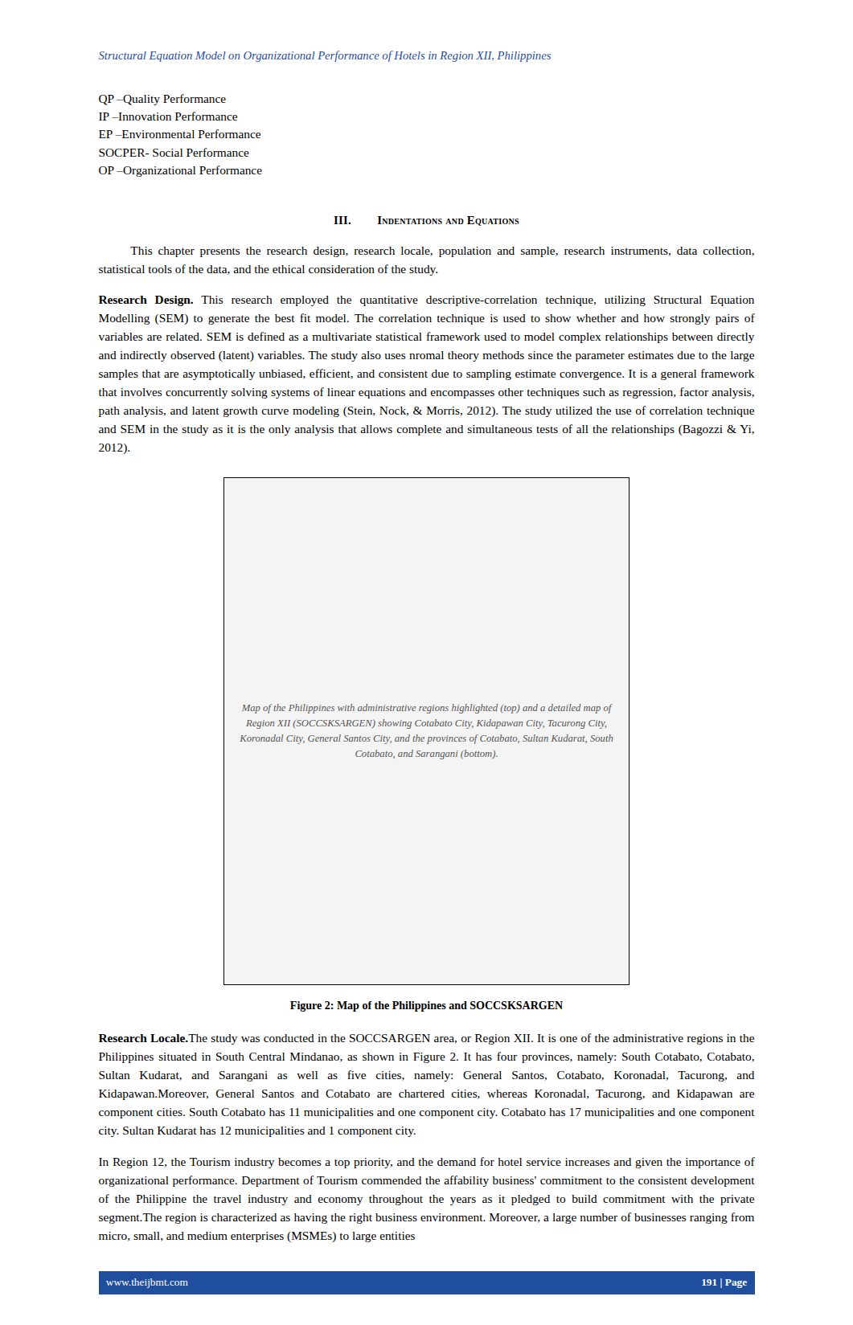Structural Equation Model on Organizational Performance of Hotels in Region XII, Philippines
QP –Quality Performance
IP –Innovation Performance
EP –Environmental Performance
SOCPER- Social Performance
OP –Organizational Performance
III. Indentations and Equations
This chapter presents the research design, research locale, population and sample, research instruments, data collection, statistical tools of the data, and the ethical consideration of the study.
Research Design. This research employed the quantitative descriptive-correlation technique, utilizing Structural Equation Modelling (SEM) to generate the best fit model. The correlation technique is used to show whether and how strongly pairs of variables are related. SEM is defined as a multivariate statistical framework used to model complex relationships between directly and indirectly observed (latent) variables. The study also uses nromal theory methods since the parameter estimates due to the large samples that are asymptotically unbiased, efficient, and consistent due to sampling estimate convergence. It is a general framework that involves concurrently solving systems of linear equations and encompasses other techniques such as regression, factor analysis, path analysis, and latent growth curve modeling (Stein, Nock, & Morris, 2012). The study utilized the use of correlation technique and SEM in the study as it is the only analysis that allows complete and simultaneous tests of all the relationships (Bagozzi & Yi, 2012).
Map of the Philippines with administrative regions highlighted (top) and a detailed map of Region XII (SOCCSKSARGEN) showing Cotabato City, Kidapawan City, Tacurong City, Koronadal City, General Santos City, and the provinces of Cotabato, Sultan Kudarat, South Cotabato, and Sarangani (bottom).
Figure 2: Map of the Philippines and SOCCSKSARGEN
Research Locale. The study was conducted in the SOCCSARGEN area, or Region XII. It is one of the administrative regions in the Philippines situated in South Central Mindanao, as shown in Figure 2. It has four provinces, namely: South Cotabato, Cotabato, Sultan Kudarat, and Sarangani as well as five cities, namely: General Santos, Cotabato, Koronadal, Tacurong, and Kidapawan.Moreover, General Santos and Cotabato are chartered cities, whereas Koronadal, Tacurong, and Kidapawan are component cities. South Cotabato has 11 municipalities and one component city. Cotabato has 17 municipalities and one component city. Sultan Kudarat has 12 municipalities and 1 component city.
In Region 12, the Tourism industry becomes a top priority, and the demand for hotel service increases and given the importance of organizational performance. Department of Tourism commended the affability business' commitment to the consistent development of the Philippine the travel industry and economy throughout the years as it pledged to build commitment with the private segment.The region is characterized as having the right business environment. Moreover, a large number of businesses ranging from micro, small, and medium enterprises (MSMEs) to large entities
www.theijbmt.com 191 | Page